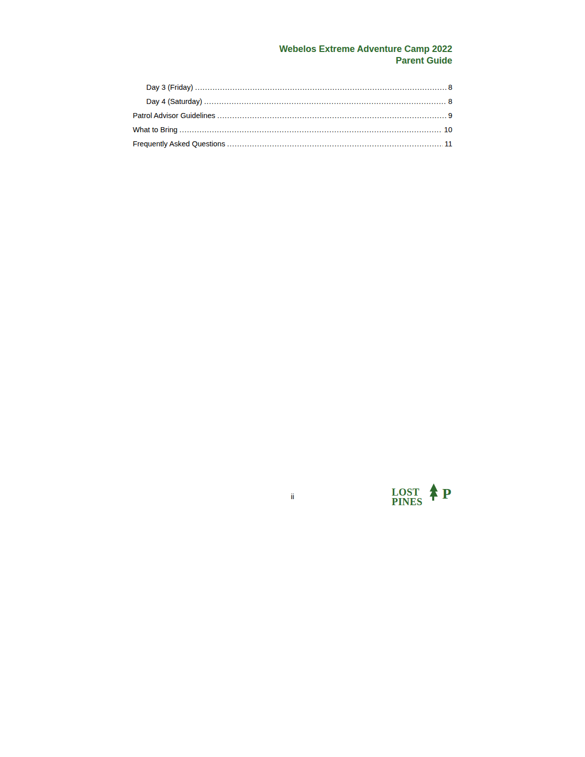Webelos Extreme Adventure Camp 2022 Parent Guide
Day 3 (Friday) .................................................................................................................. 8
Day 4 (Saturday) ............................................................................................................. 8
Patrol Advisor Guidelines ......................................................................................................... 9
What to Bring ....................................................................................................................... 10
Frequently Asked Questions .................................................................................................... 11
ii
LOST
PINES
P